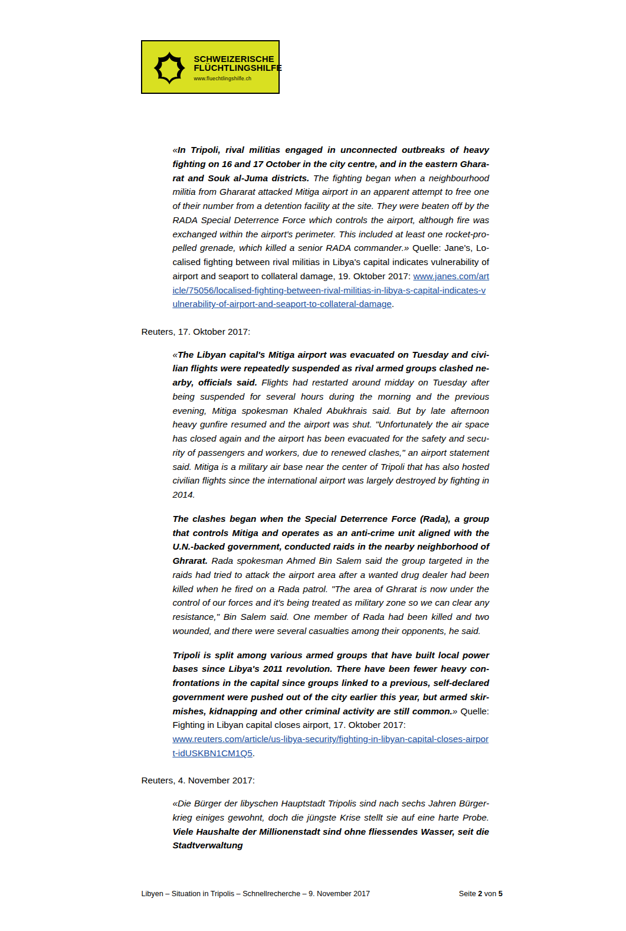SCHWEIZERISCHE FLÜCHTLINGSHILFE www.fluechtlingshilfe.ch
«In Tripoli, rival militias engaged in unconnected outbreaks of heavy fighting on 16 and 17 October in the city centre, and in the eastern Ghararat and Souk al-Juma districts. The fighting began when a neighbourhood militia from Ghararat attacked Mitiga airport in an apparent attempt to free one of their number from a detention facility at the site. They were beaten off by the RADA Special Deterrence Force which controls the airport, although fire was exchanged within the airport's perimeter. This included at least one rocket-propelled grenade, which killed a senior RADA commander.» Quelle: Jane's, Localised fighting between rival militias in Libya's capital indicates vulnerability of airport and seaport to collateral damage, 19. Oktober 2017: www.janes.com/article/75056/localised-fighting-between-rival-militias-in-libya-s-capital-indicates-vulnerability-of-airport-and-seaport-to-collateral-damage.
Reuters, 17. Oktober 2017:
«The Libyan capital's Mitiga airport was evacuated on Tuesday and civilian flights were repeatedly suspended as rival armed groups clashed nearby, officials said. Flights had restarted around midday on Tuesday after being suspended for several hours during the morning and the previous evening, Mitiga spokesman Khaled Abukhrais said. But by late afternoon heavy gunfire resumed and the airport was shut. "Unfortunately the air space has closed again and the airport has been evacuated for the safety and security of passengers and workers, due to renewed clashes," an airport statement said. Mitiga is a military air base near the center of Tripoli that has also hosted civilian flights since the international airport was largely destroyed by fighting in 2014.
The clashes began when the Special Deterrence Force (Rada), a group that controls Mitiga and operates as an anti-crime unit aligned with the U.N.-backed government, conducted raids in the nearby neighborhood of Ghrarat. Rada spokesman Ahmed Bin Salem said the group targeted in the raids had tried to attack the airport area after a wanted drug dealer had been killed when he fired on a Rada patrol. "The area of Ghrarat is now under the control of our forces and it's being treated as military zone so we can clear any resistance," Bin Salem said. One member of Rada had been killed and two wounded, and there were several casualties among their opponents, he said.
Tripoli is split among various armed groups that have built local power bases since Libya's 2011 revolution. There have been fewer heavy confrontations in the capital since groups linked to a previous, self-declared government were pushed out of the city earlier this year, but armed skirmishes, kidnapping and other criminal activity are still common.» Quelle: Fighting in Libyan capital closes airport, 17. Oktober 2017:
www.reuters.com/article/us-libya-security/fighting-in-libyan-capital-closes-airport-idUSKBN1CM1Q5.
Reuters, 4. November 2017:
«Die Bürger der libyschen Hauptstadt Tripolis sind nach sechs Jahren Bürgerkrieg einiges gewohnt, doch die jüngste Krise stellt sie auf eine harte Probe. Viele Haushalte der Millionenstadt sind ohne fliessendes Wasser, seit die Stadtverwaltung
Libyen – Situation in Tripolis – Schnellrecherche – 9. November 2017
Seite 2 von 5